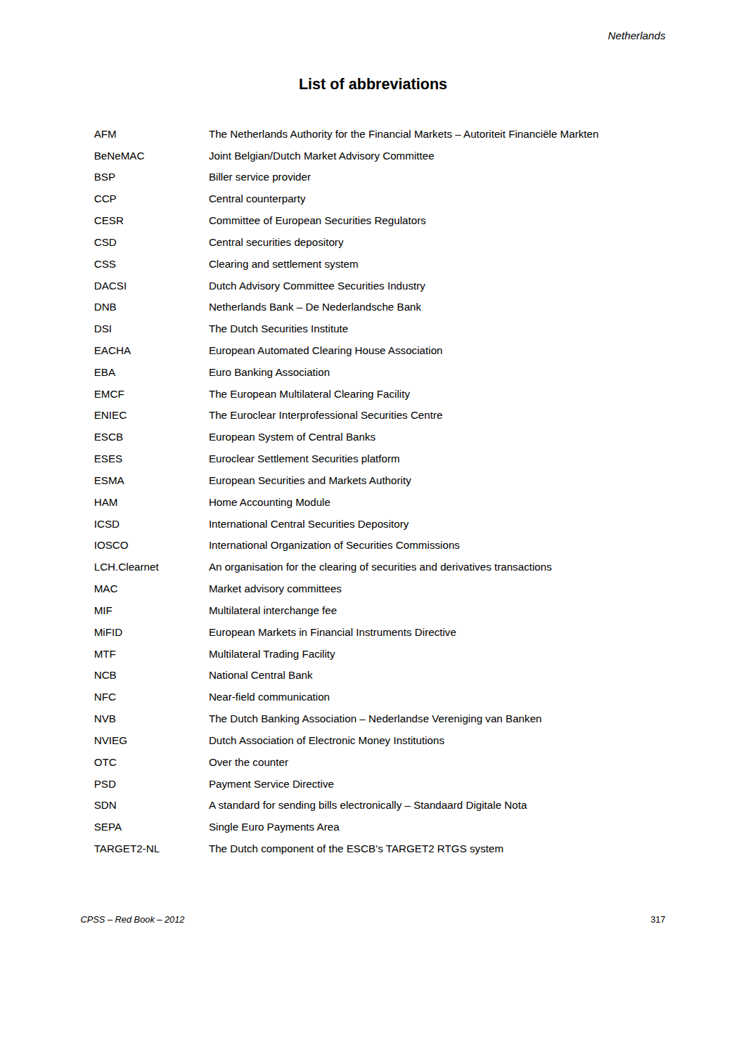Netherlands
List of abbreviations
AFM
The Netherlands Authority for the Financial Markets – Autoriteit Financiële Markten
BeNeMAC
Joint Belgian/Dutch Market Advisory Committee
BSP
Biller service provider
CCP
Central counterparty
CESR
Committee of European Securities Regulators
CSD
Central securities depository
CSS
Clearing and settlement system
DACSI
Dutch Advisory Committee Securities Industry
DNB
Netherlands Bank – De Nederlandsche Bank
DSI
The Dutch Securities Institute
EACHA
European Automated Clearing House Association
EBA
Euro Banking Association
EMCF
The European Multilateral Clearing Facility
ENIEC
The Euroclear Interprofessional Securities Centre
ESCB
European System of Central Banks
ESES
Euroclear Settlement Securities platform
ESMA
European Securities and Markets Authority
HAM
Home Accounting Module
ICSD
International Central Securities Depository
IOSCO
International Organization of Securities Commissions
LCH.Clearnet
An organisation for the clearing of securities and derivatives transactions
MAC
Market advisory committees
MIF
Multilateral interchange fee
MiFID
European Markets in Financial Instruments Directive
MTF
Multilateral Trading Facility
NCB
National Central Bank
NFC
Near-field communication
NVB
The Dutch Banking Association – Nederlandse Vereniging van Banken
NVIEG
Dutch Association of Electronic Money Institutions
OTC
Over the counter
PSD
Payment Service Directive
SDN
A standard for sending bills electronically – Standaard Digitale Nota
SEPA
Single Euro Payments Area
TARGET2-NL
The Dutch component of the ESCB’s TARGET2 RTGS system
CPSS – Red Book – 2012 317